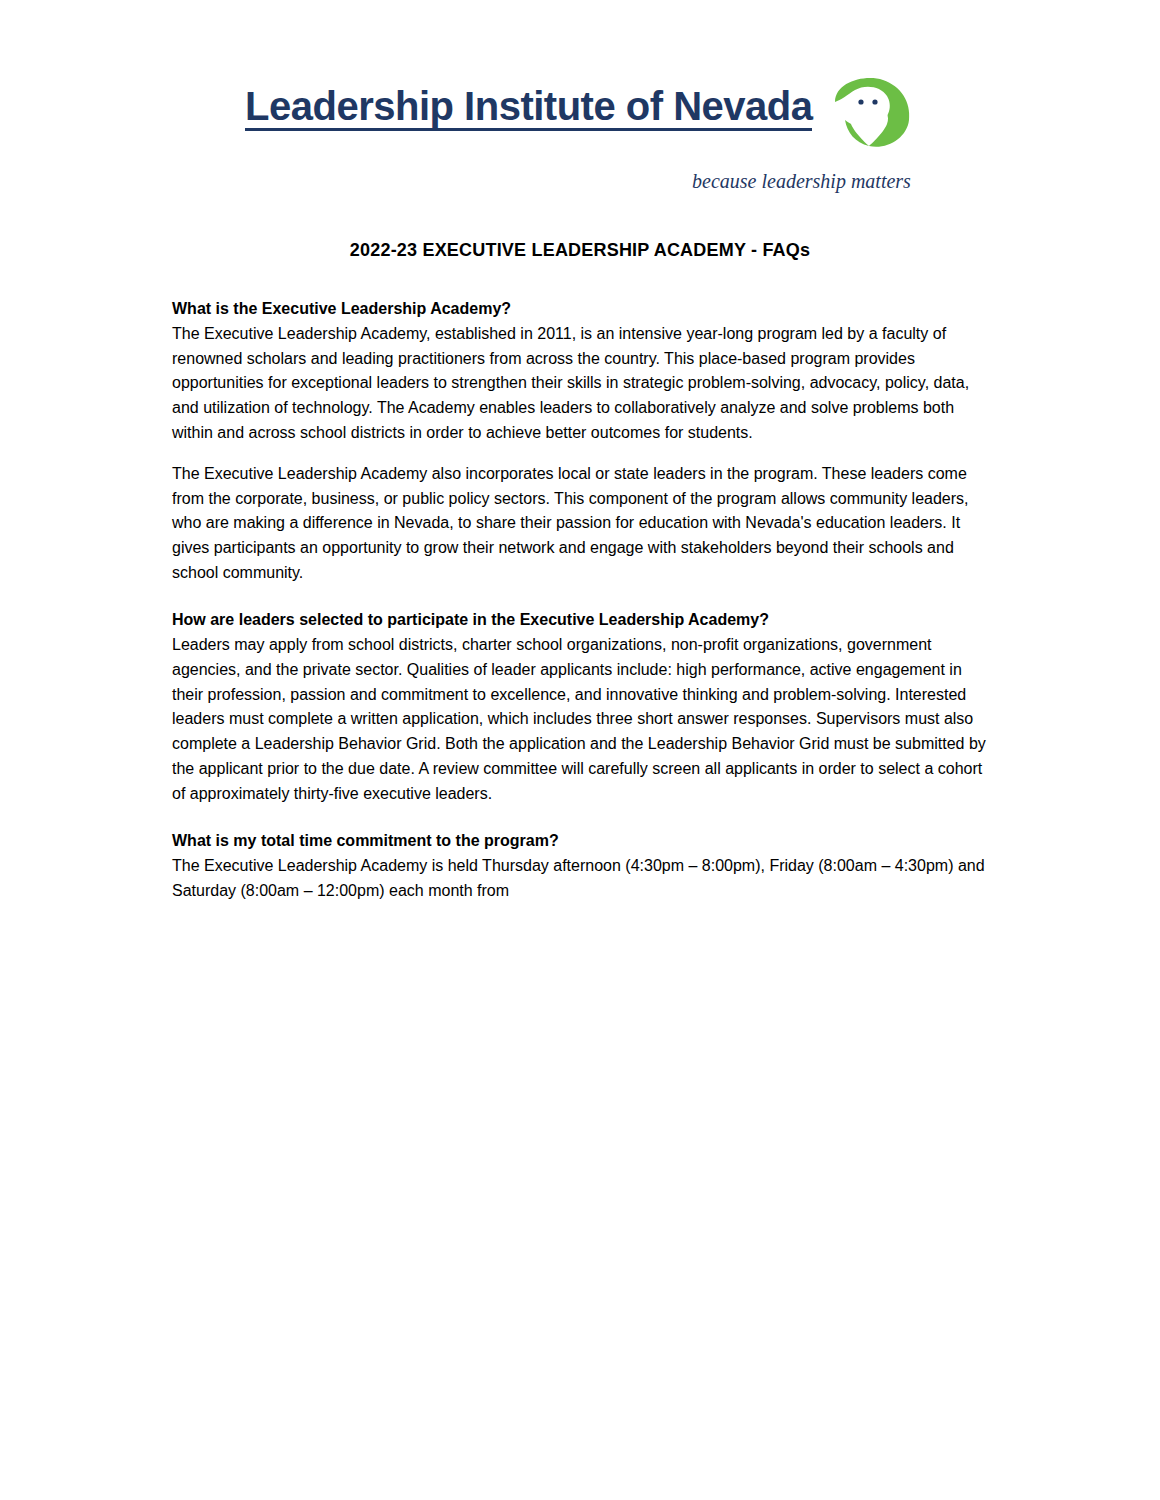Leadership Institute of Nevada
because leadership matters
2022-23 EXECUTIVE LEADERSHIP ACADEMY - FAQs
What is the Executive Leadership Academy?
The Executive Leadership Academy, established in 2011, is an intensive year-long program led by a faculty of renowned scholars and leading practitioners from across the country. This place-based program provides opportunities for exceptional leaders to strengthen their skills in strategic problem-solving, advocacy, policy, data, and utilization of technology. The Academy enables leaders to collaboratively analyze and solve problems both within and across school districts in order to achieve better outcomes for students.
The Executive Leadership Academy also incorporates local or state leaders in the program. These leaders come from the corporate, business, or public policy sectors. This component of the program allows community leaders, who are making a difference in Nevada, to share their passion for education with Nevada's education leaders. It gives participants an opportunity to grow their network and engage with stakeholders beyond their schools and school community.
How are leaders selected to participate in the Executive Leadership Academy?
Leaders may apply from school districts, charter school organizations, non-profit organizations, government agencies, and the private sector. Qualities of leader applicants include: high performance, active engagement in their profession, passion and commitment to excellence, and innovative thinking and problem-solving. Interested leaders must complete a written application, which includes three short answer responses. Supervisors must also complete a Leadership Behavior Grid. Both the application and the Leadership Behavior Grid must be submitted by the applicant prior to the due date. A review committee will carefully screen all applicants in order to select a cohort of approximately thirty-five executive leaders.
What is my total time commitment to the program?
The Executive Leadership Academy is held Thursday afternoon (4:30pm – 8:00pm), Friday (8:00am – 4:30pm) and Saturday (8:00am – 12:00pm) each month from